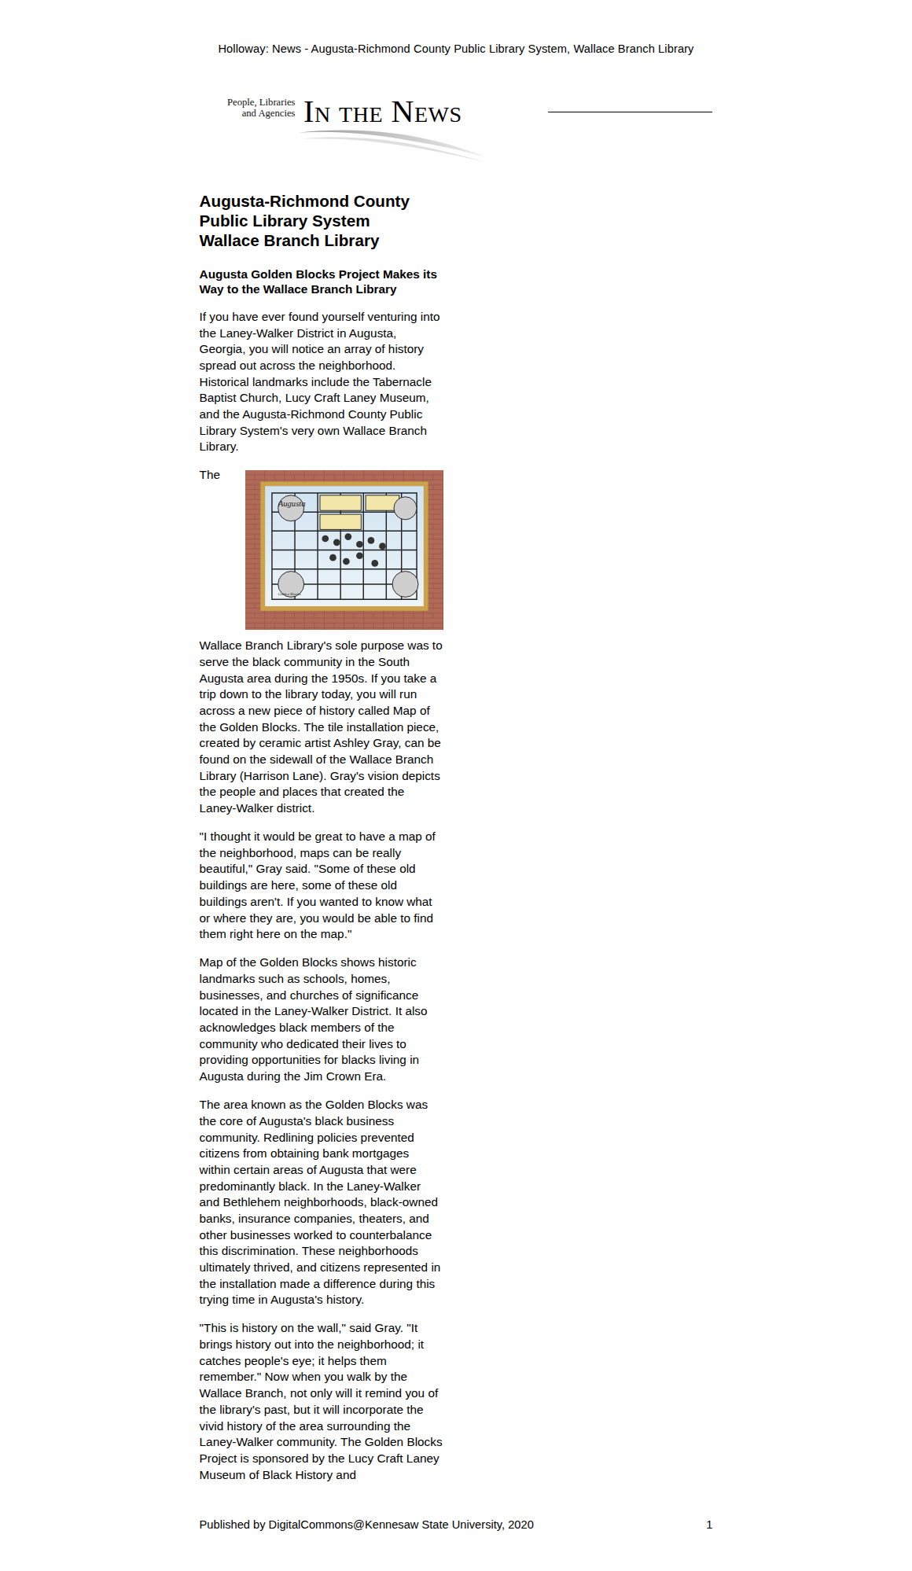Holloway: News - Augusta-Richmond County Public Library System, Wallace Branch Library
People, Libraries
and Agencies
In the News
Augusta-Richmond County Public Library System
Wallace Branch Library
Augusta Golden Blocks Project Makes its Way to the Wallace Branch Library
If you have ever found yourself venturing into the Laney-Walker District in Augusta, Georgia, you will notice an array of history spread out across the neighborhood. Historical landmarks include the Tabernacle Baptist Church, Lucy Craft Laney Museum, and the Augusta-Richmond County Public Library System's very own Wallace Branch Library.
The Wallace Branch Library's sole purpose was to serve the black community in the South Augusta area during the 1950s. If you take a trip down to the library today, you will run across a new piece of history called Map of the Golden Blocks. The tile installation piece, created by ceramic artist Ashley Gray, can be found on the sidewall of the Wallace Branch Library (Harrison Lane). Gray's vision depicts the people and places that created the Laney-Walker district.
"I thought it would be great to have a map of the neighborhood, maps can be really beautiful," Gray said. "Some of these old buildings are here, some of these old buildings aren't. If you wanted to know what or where they are, you would be able to find them right here on the map."
Map of the Golden Blocks shows historic landmarks such as schools, homes, businesses, and churches of significance located in the Laney-Walker District. It also acknowledges black members of the community who dedicated their lives to providing opportunities for blacks living in Augusta during the Jim Crown Era.
The area known as the Golden Blocks was the core of Augusta's black business community. Redlining policies prevented citizens from obtaining bank mortgages within certain areas of Augusta that were predominantly black. In the Laney-Walker and Bethlehem neighborhoods, black-owned banks, insurance companies, theaters, and other businesses worked to counterbalance this discrimination. These neighborhoods ultimately thrived, and citizens represented in the installation made a difference during this trying time in Augusta's history.
"This is history on the wall," said Gray. "It brings history out into the neighborhood; it catches people's eye; it helps them remember." Now when you walk by the Wallace Branch, not only will it remind you of the library's past, but it will incorporate the vivid history of the area surrounding the Laney-Walker community. The Golden Blocks Project is sponsored by the Lucy Craft Laney Museum of Black History and
Published by DigitalCommons@Kennesaw State University, 2020
1